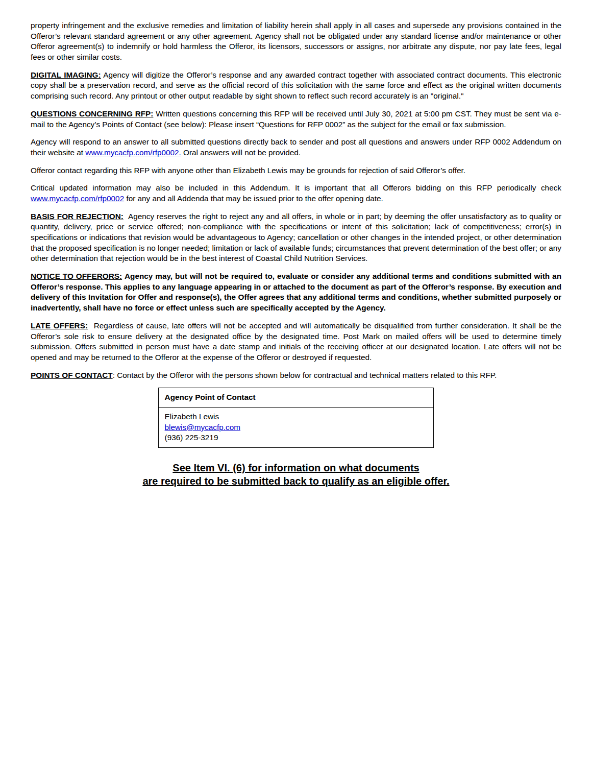property infringement and the exclusive remedies and limitation of liability herein shall apply in all cases and supersede any provisions contained in the Offeror’s relevant standard agreement or any other agreement. Agency shall not be obligated under any standard license and/or maintenance or other Offeror agreement(s) to indemnify or hold harmless the Offeror, its licensors, successors or assigns, nor arbitrate any dispute, nor pay late fees, legal fees or other similar costs.
DIGITAL IMAGING: Agency will digitize the Offeror’s response and any awarded contract together with associated contract documents. This electronic copy shall be a preservation record, and serve as the official record of this solicitation with the same force and effect as the original written documents comprising such record. Any printout or other output readable by sight shown to reflect such record accurately is an "original."
QUESTIONS CONCERNING RFP: Written questions concerning this RFP will be received until July 30, 2021 at 5:00 pm CST. They must be sent via e-mail to the Agency’s Points of Contact (see below): Please insert “Questions for RFP 0002” as the subject for the email or fax submission.
Agency will respond to an answer to all submitted questions directly back to sender and post all questions and answers under RFP 0002 Addendum on their website at www.mycacfp.com/rfp0002. Oral answers will not be provided.
Offeror contact regarding this RFP with anyone other than Elizabeth Lewis may be grounds for rejection of said Offeror’s offer.
Critical updated information may also be included in this Addendum. It is important that all Offerors bidding on this RFP periodically check www.mycacfp.com/rfp0002 for any and all Addenda that may be issued prior to the offer opening date.
BASIS FOR REJECTION: Agency reserves the right to reject any and all offers, in whole or in part; by deeming the offer unsatisfactory as to quality or quantity, delivery, price or service offered; non-compliance with the specifications or intent of this solicitation; lack of competitiveness; error(s) in specifications or indications that revision would be advantageous to Agency; cancellation or other changes in the intended project, or other determination that the proposed specification is no longer needed; limitation or lack of available funds; circumstances that prevent determination of the best offer; or any other determination that rejection would be in the best interest of Coastal Child Nutrition Services.
NOTICE TO OFFERORS: Agency may, but will not be required to, evaluate or consider any additional terms and conditions submitted with an Offeror’s response. This applies to any language appearing in or attached to the document as part of the Offeror’s response. By execution and delivery of this Invitation for Offer and response(s), the Offer agrees that any additional terms and conditions, whether submitted purposely or inadvertently, shall have no force or effect unless such are specifically accepted by the Agency.
LATE OFFERS: Regardless of cause, late offers will not be accepted and will automatically be disqualified from further consideration. It shall be the Offeror’s sole risk to ensure delivery at the designated office by the designated time. Post Mark on mailed offers will be used to determine timely submission. Offers submitted in person must have a date stamp and initials of the receiving officer at our designated location. Late offers will not be opened and may be returned to the Offeror at the expense of the Offeror or destroyed if requested.
POINTS OF CONTACT: Contact by the Offeror with the persons shown below for contractual and technical matters related to this RFP.
| Agency Point of Contact |
| Elizabeth Lewis blewis@mycacfp.com (936) 225-3219 |
See Item VI. (6) for information on what documents
are required to be submitted back to qualify as an eligible offer.